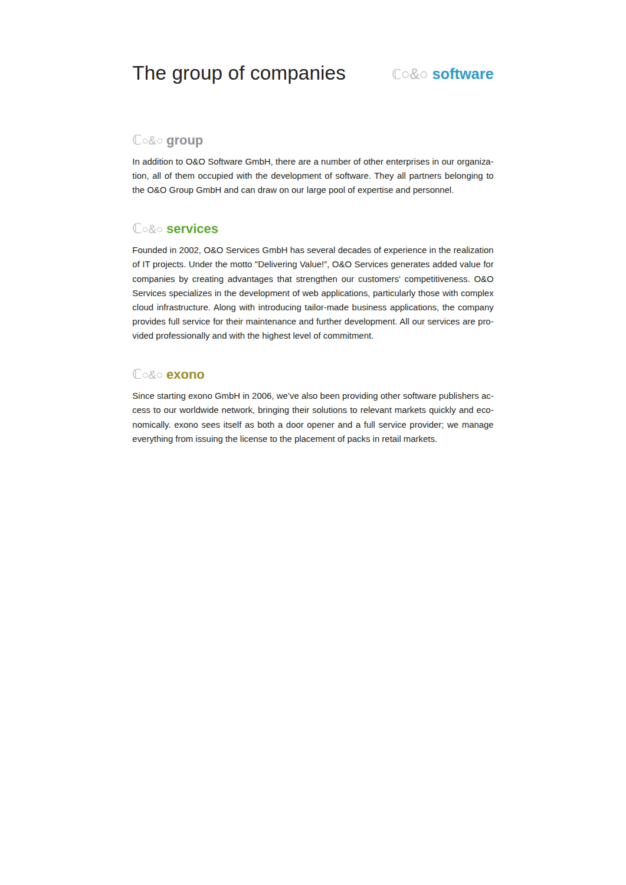The group of companies
ℂ○&○ software
ℂ○&○ group
In addition to O&O Software GmbH, there are a number of other enterprises in our organization, all of them occupied with the development of software. They all partners belonging to the O&O Group GmbH and can draw on our large pool of expertise and personnel.
ℂ○&○ services
Founded in 2002, O&O Services GmbH has several decades of experience in the realization of IT projects. Under the motto "Delivering Value!”, O&O Services generates added value for companies by creating advantages that strengthen our customers' competitiveness. O&O Services specializes in the development of web applications, particularly those with complex cloud infrastructure. Along with introducing tailor-made business applications, the company provides full service for their maintenance and further development. All our services are provided professionally and with the highest level of commitment.
ℂ○&○ exono
Since starting exono GmbH in 2006, we’ve also been providing other software publishers access to our worldwide network, bringing their solutions to relevant markets quickly and economically. exono sees itself as both a door opener and a full service provider; we manage everything from issuing the license to the placement of packs in retail markets.